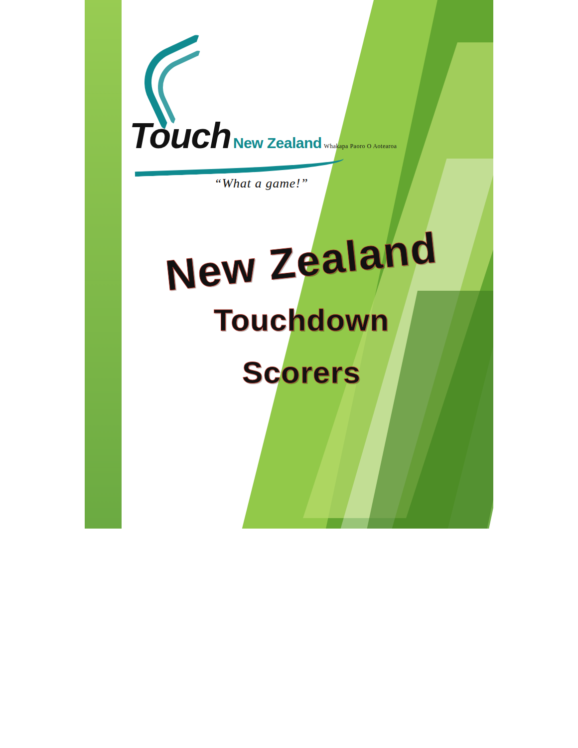Touch New Zealand Whakapa Paoro O Aotearoa
“What a game!”
New Zealand Touchdown Scorers